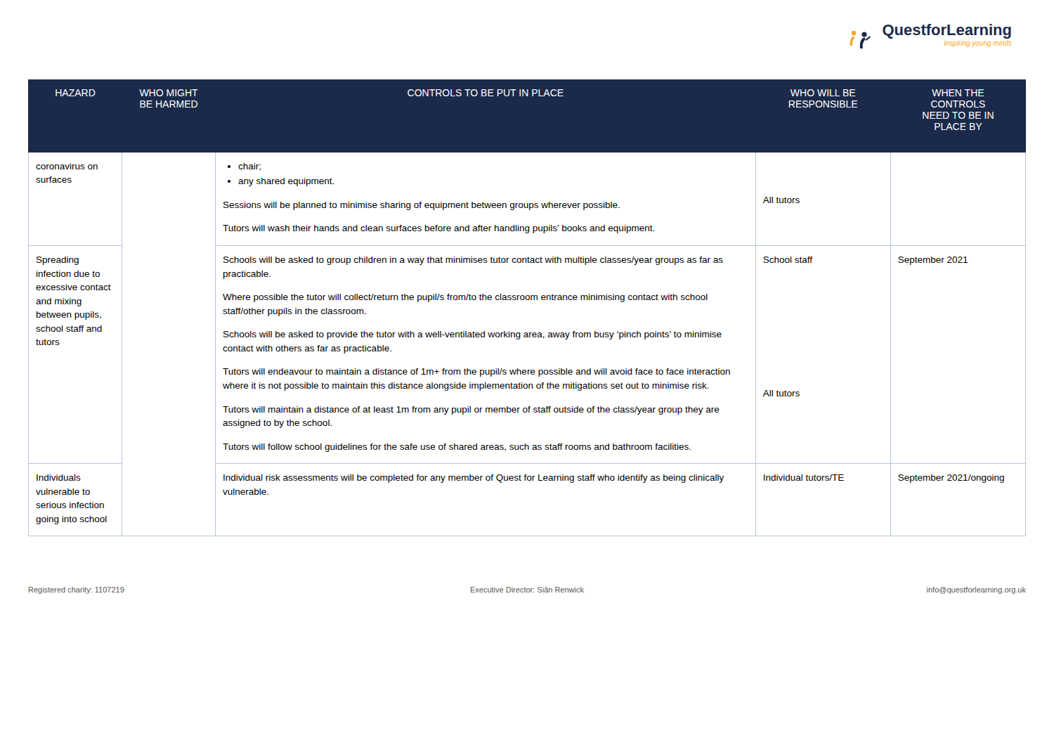Quest for Learning inspiring young minds
| HAZARD | WHO MIGHT BE HARMED | CONTROLS TO BE PUT IN PLACE | WHO WILL BE RESPONSIBLE | WHEN THE CONTROLS NEED TO BE IN PLACE BY |
| --- | --- | --- | --- | --- |
| coronavirus on surfaces | | chair; any shared equipment. Sessions will be planned to minimise sharing of equipment between groups wherever possible. Tutors will wash their hands and clean surfaces before and after handling pupils’ books and equipment. | All tutors | |
| Spreading infection due to excessive contact and mixing between pupils, school staff and tutors | Schools will be asked to group children in a way that minimises tutor contact with multiple classes/year groups as far as practicable. Where possible the tutor will collect/return the pupil/s from/to the classroom entrance minimising contact with school staff/other pupils in the classroom. Schools will be asked to provide the tutor with a well-ventilated working area, away from busy ‘pinch points’ to minimise contact with others as far as practicable. Tutors will endeavour to maintain a distance of 1m+ from the pupil/s where possible and will avoid face to face interaction where it is not possible to maintain this distance alongside implementation of the mitigations set out to minimise risk. Tutors will maintain a distance of at least 1m from any pupil or member of staff outside of the class/year group they are assigned to by the school. Tutors will follow school guidelines for the safe use of shared areas, such as staff rooms and bathroom facilities. | School staff All tutors | September 2021 |
| Individuals vulnerable to serious infection going into school | Individual risk assessments will be completed for any member of Quest for Learning staff who identify as being clinically vulnerable. | Individual tutors/TE | September 2021/ongoing |
Registered charity: 1107219
Executive Director: Siân Renwick
info@questforlearning.org.uk